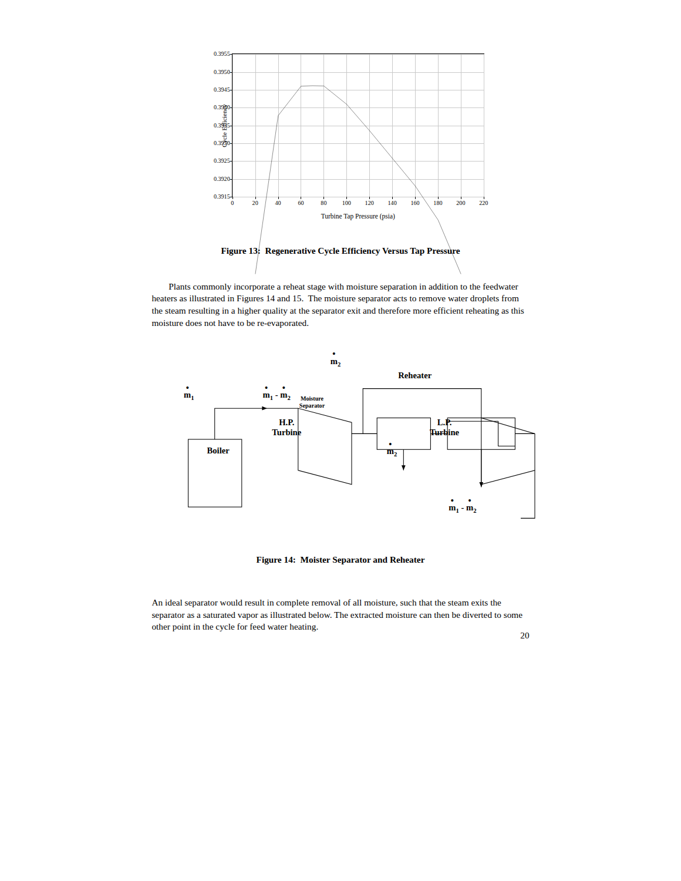Cycle Efficiency
0.3955
0.3950
0.3945
0.3940
0.3935
0.3930
0.3925
0.3920
0.3915
0
20
40
60
80
100
120
140
160
180
200
220
Turbine Tap Pressure (psia)
Figure 13: Regenerative Cycle Efficiency Versus Tap Pressure
Plants commonly incorporate a reheat stage with moisture separation in addition to the feedwater heaters as illustrated in Figures 14 and 15. The moisture separator acts to remove water droplets from the steam resulting in a higher quality at the separator exit and therefore more efficient reheating as this moisture does not have to be re-evaporated.
m 1
m 1 - m 2
m 2
m 2
m 1 - m 2
Boiler
H.P.
Turbine
L.P.
Turbine
Reheater
Moisture
Separator
Figure 14: Moister Separator and Reheater
An ideal separator would result in complete removal of all moisture, such that the steam exits the separator as a saturated vapor as illustrated below. The extracted moisture can then be diverted to some other point in the cycle for feed water heating.
20